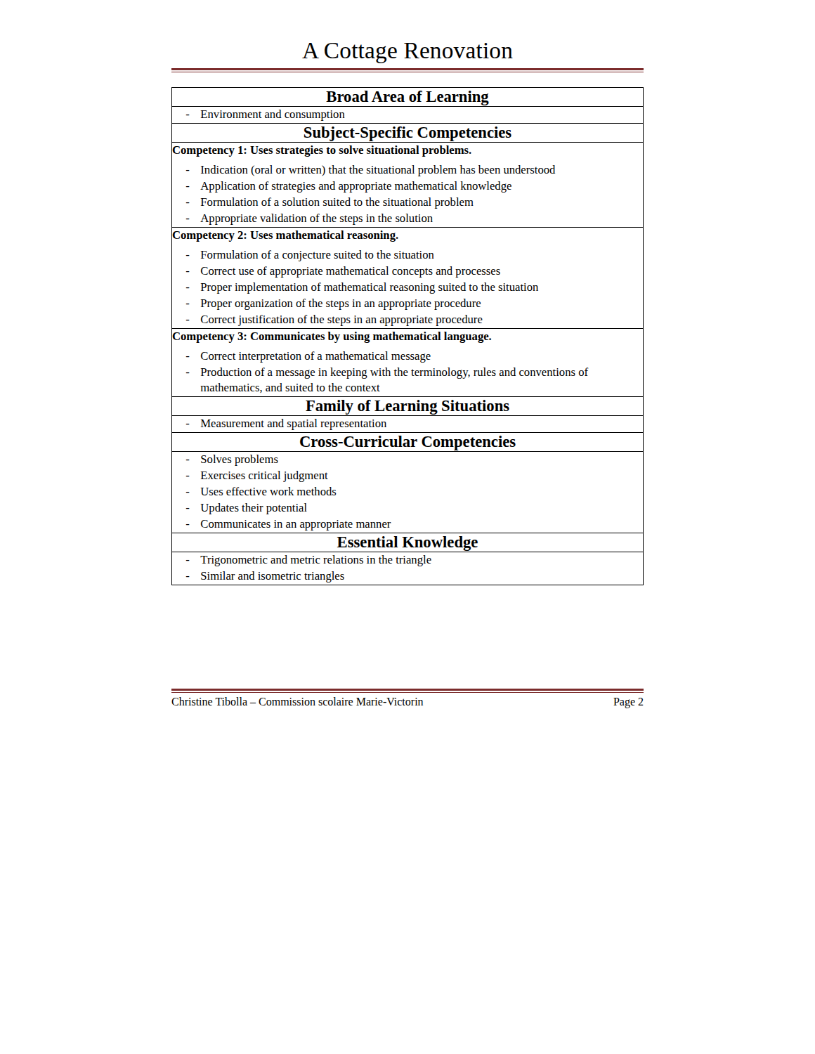A Cottage Renovation
| Broad Area of Learning |
| Environment and consumption |
| Subject-Specific Competencies |
| Competency 1: Uses strategies to solve situational problems. Indication (oral or written) that the situational problem has been understood Application of strategies and appropriate mathematical knowledge Formulation of a solution suited to the situational problem Appropriate validation of the steps in the solution |
| Competency 2: Uses mathematical reasoning. Formulation of a conjecture suited to the situation Correct use of appropriate mathematical concepts and processes Proper implementation of mathematical reasoning suited to the situation Proper organization of the steps in an appropriate procedure Correct justification of the steps in an appropriate procedure |
| Competency 3: Communicates by using mathematical language. Correct interpretation of a mathematical message Production of a message in keeping with the terminology, rules and conventions of mathematics, and suited to the context |
| Family of Learning Situations |
| Measurement and spatial representation |
| Cross-Curricular Competencies |
| Solves problems Exercises critical judgment Uses effective work methods Updates their potential Communicates in an appropriate manner |
| Essential Knowledge |
| Trigonometric and metric relations in the triangle Similar and isometric triangles |
Christine Tibolla – Commission scolaire Marie-Victorin Page 2